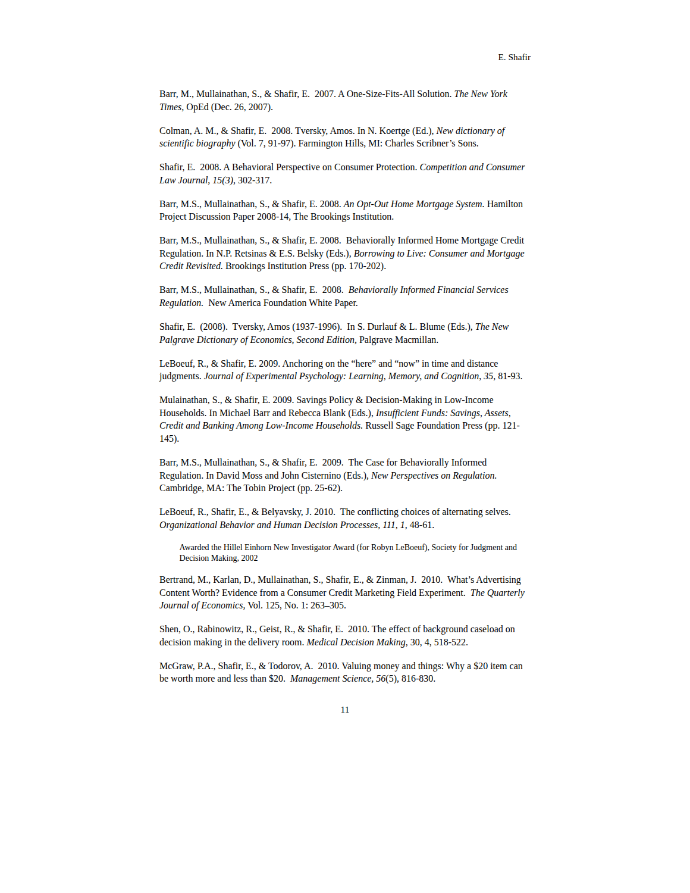E. Shafir
Barr, M., Mullainathan, S., & Shafir, E. 2007. A One-Size-Fits-All Solution. The New York Times, OpEd (Dec. 26, 2007).
Colman, A. M., & Shafir, E. 2008. Tversky, Amos. In N. Koertge (Ed.), New dictionary of scientific biography (Vol. 7, 91-97). Farmington Hills, MI: Charles Scribner’s Sons.
Shafir, E. 2008. A Behavioral Perspective on Consumer Protection. Competition and Consumer Law Journal, 15(3), 302-317.
Barr, M.S., Mullainathan, S., & Shafir, E. 2008. An Opt-Out Home Mortgage System. Hamilton Project Discussion Paper 2008-14, The Brookings Institution.
Barr, M.S., Mullainathan, S., & Shafir, E. 2008. Behaviorally Informed Home Mortgage Credit Regulation. In N.P. Retsinas & E.S. Belsky (Eds.), Borrowing to Live: Consumer and Mortgage Credit Revisited. Brookings Institution Press (pp. 170-202).
Barr, M.S., Mullainathan, S., & Shafir, E. 2008. Behaviorally Informed Financial Services Regulation. New America Foundation White Paper.
Shafir, E. (2008). Tversky, Amos (1937-1996). In S. Durlauf & L. Blume (Eds.), The New Palgrave Dictionary of Economics, Second Edition, Palgrave Macmillan.
LeBoeuf, R., & Shafir, E. 2009. Anchoring on the “here” and “now” in time and distance judgments. Journal of Experimental Psychology: Learning, Memory, and Cognition, 35, 81-93.
Mulainathan, S., & Shafir, E. 2009. Savings Policy & Decision-Making in Low-Income Households. In Michael Barr and Rebecca Blank (Eds.), Insufficient Funds: Savings, Assets, Credit and Banking Among Low-Income Households. Russell Sage Foundation Press (pp. 121-145).
Barr, M.S., Mullainathan, S., & Shafir, E. 2009. The Case for Behaviorally Informed Regulation. In David Moss and John Cisternino (Eds.), New Perspectives on Regulation. Cambridge, MA: The Tobin Project (pp. 25-62).
LeBoeuf, R., Shafir, E., & Belyavsky, J. 2010. The conflicting choices of alternating selves. Organizational Behavior and Human Decision Processes, 111, 1, 48-61.
Awarded the Hillel Einhorn New Investigator Award (for Robyn LeBoeuf), Society for Judgment and Decision Making, 2002
Bertrand, M., Karlan, D., Mullainathan, S., Shafir, E., & Zinman, J. 2010. What’s Advertising Content Worth? Evidence from a Consumer Credit Marketing Field Experiment. The Quarterly Journal of Economics, Vol. 125, No. 1: 263–305.
Shen, O., Rabinowitz, R., Geist, R., & Shafir, E. 2010. The effect of background caseload on decision making in the delivery room. Medical Decision Making, 30, 4, 518-522.
McGraw, P.A., Shafir, E., & Todorov, A. 2010. Valuing money and things: Why a $20 item can be worth more and less than $20. Management Science, 56(5), 816-830.
11